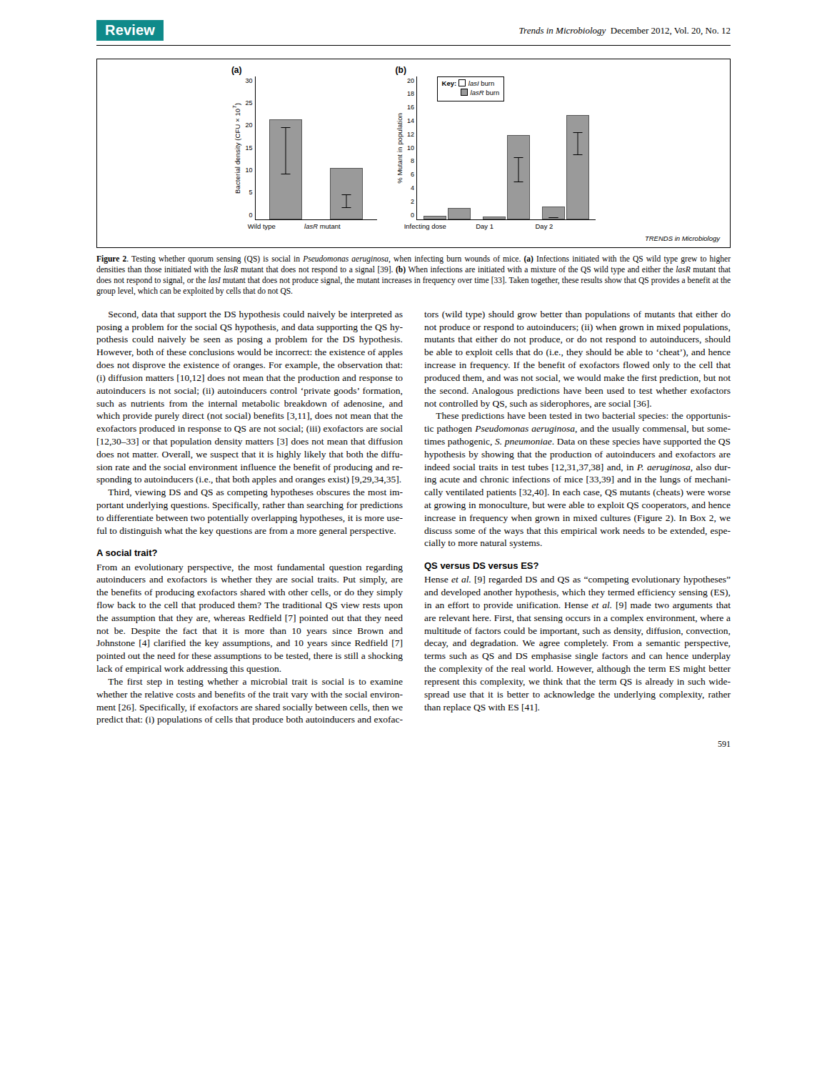Review
Trends in Microbiology December 2012, Vol. 20, No. 12
(a)
Bacterial density (CFU×107)
30
25
20
15
10
5
0
Wild type lasR mutant
(b)
Key: lasI burn
lasR burn
% Mutant in population
20
18
16
14
12
10
8
6
4
2
0
Infecting dose Day 1 Day 2
TRENDS in Microbiology
Figure 2. Testing whether quorum sensing (QS) is social in Pseudomonas aeruginosa, when infecting burn wounds of mice. (a) Infections initiated with the QS wild type grew to higher densities than those initiated with the lasR mutant that does not respond to a signal [39]. (b) When infections are initiated with a mixture of the QS wild type and either the lasR mutant that does not respond to signal, or the lasI mutant that does not produce signal, the mutant increases in frequency over time [33]. Taken together, these results show that QS provides a benefit at the group level, which can be exploited by cells that do not QS.
Second, data that support the DS hypothesis could naively be interpreted as posing a problem for the social QS hypothesis, and data supporting the QS hypothesis could naively be seen as posing a problem for the DS hypothesis. However, both of these conclusions would be incorrect: the existence of apples does not disprove the existence of oranges. For example, the observation that: (i) diffusion matters [10,12] does not mean that the production and response to autoinducers is not social; (ii) autoinducers control ‘private goods’ formation, such as nutrients from the internal metabolic breakdown of adenosine, and which provide purely direct (not social) benefits [3,11], does not mean that the exofactors produced in response to QS are not social; (iii) exofactors are social [12,30–33] or that population density matters [3] does not mean that diffusion does not matter. Overall, we suspect that it is highly likely that both the diffusion rate and the social environment influence the benefit of producing and responding to autoinducers (i.e., that both apples and oranges exist) [9,29,34,35].
Third, viewing DS and QS as competing hypotheses obscures the most important underlying questions. Specifically, rather than searching for predictions to differentiate between two potentially overlapping hypotheses, it is more useful to distinguish what the key questions are from a more general perspective.
A social trait?
From an evolutionary perspective, the most fundamental question regarding autoinducers and exofactors is whether they are social traits. Put simply, are the benefits of producing exofactors shared with other cells, or do they simply flow back to the cell that produced them? The traditional QS view rests upon the assumption that they are, whereas Redfield [7] pointed out that they need not be. Despite the fact that it is more than 10 years since Brown and Johnstone [4] clarified the key assumptions, and 10 years since Redfield [7] pointed out the need for these assumptions to be tested, there is still a shocking lack of empirical work addressing this question.
The first step in testing whether a microbial trait is social is to examine whether the relative costs and benefits of the trait vary with the social environment [26]. Specifically, if exofactors are shared socially between cells, then we predict that: (i) populations of cells that produce both autoinducers and exofactors (wild type) should grow better than populations of mutants that either do not produce or respond to autoinducers; (ii) when grown in mixed populations, mutants that either do not produce, or do not respond to autoinducers, should be able to exploit cells that do (i.e., they should be able to ‘cheat’), and hence increase in frequency. If the benefit of exofactors flowed only to the cell that produced them, and was not social, we would make the first prediction, but not the second. Analogous predictions have been used to test whether exofactors not controlled by QS, such as siderophores, are social [36].
These predictions have been tested in two bacterial species: the opportunistic pathogen Pseudomonas aeruginosa, and the usually commensal, but sometimes pathogenic, S. pneumoniae. Data on these species have supported the QS hypothesis by showing that the production of autoinducers and exofactors are indeed social traits in test tubes [12,31,37,38] and, in P. aeruginosa, also during acute and chronic infections of mice [33,39] and in the lungs of mechanically ventilated patients [32,40]. In each case, QS mutants (cheats) were worse at growing in monoculture, but were able to exploit QS cooperators, and hence increase in frequency when grown in mixed cultures (Figure 2). In Box 2, we discuss some of the ways that this empirical work needs to be extended, especially to more natural systems.
QS versus DS versus ES?
Hense et al. [9] regarded DS and QS as “competing evolutionary hypotheses” and developed another hypothesis, which they termed efficiency sensing (ES), in an effort to provide unification. Hense et al. [9] made two arguments that are relevant here. First, that sensing occurs in a complex environment, where a multitude of factors could be important, such as density, diffusion, convection, decay, and degradation. We agree completely. From a semantic perspective, terms such as QS and DS emphasise single factors and can hence underplay the complexity of the real world. However, although the term ES might better represent this complexity, we think that the term QS is already in such widespread use that it is better to acknowledge the underlying complexity, rather than replace QS with ES [41].
591